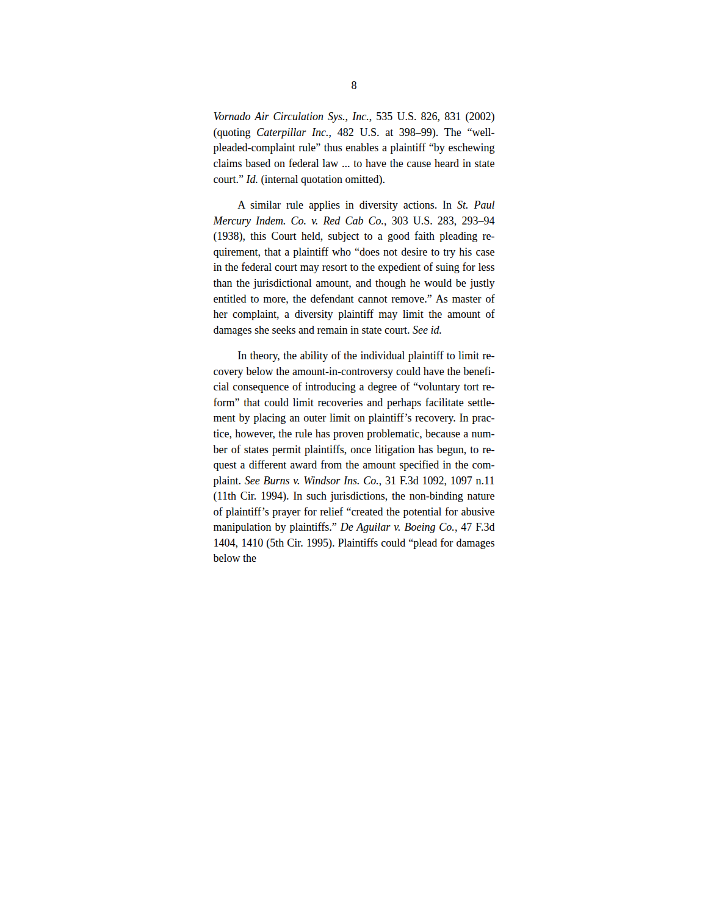8
Vornado Air Circulation Sys., Inc., 535 U.S. 826, 831 (2002) (quoting Caterpillar Inc., 482 U.S. at 398–99). The “well-pleaded-complaint rule” thus enables a plaintiff “by eschewing claims based on federal law ... to have the cause heard in state court.” Id. (internal quotation omitted).
A similar rule applies in diversity actions. In St. Paul Mercury Indem. Co. v. Red Cab Co., 303 U.S. 283, 293–94 (1938), this Court held, subject to a good faith pleading requirement, that a plaintiff who “does not desire to try his case in the federal court may resort to the expedient of suing for less than the jurisdictional amount, and though he would be justly entitled to more, the defendant cannot remove.” As master of her complaint, a diversity plaintiff may limit the amount of damages she seeks and remain in state court. See id.
In theory, the ability of the individual plaintiff to limit recovery below the amount-in-controversy could have the beneficial consequence of introducing a degree of “voluntary tort reform” that could limit recoveries and perhaps facilitate settlement by placing an outer limit on plaintiff’s recovery. In practice, however, the rule has proven problematic, because a number of states permit plaintiffs, once litigation has begun, to request a different award from the amount specified in the complaint. See Burns v. Windsor Ins. Co., 31 F.3d 1092, 1097 n.11 (11th Cir. 1994). In such jurisdictions, the non-binding nature of plaintiff’s prayer for relief “created the potential for abusive manipulation by plaintiffs.” De Aguilar v. Boeing Co., 47 F.3d 1404, 1410 (5th Cir. 1995). Plaintiffs could “plead for damages below the